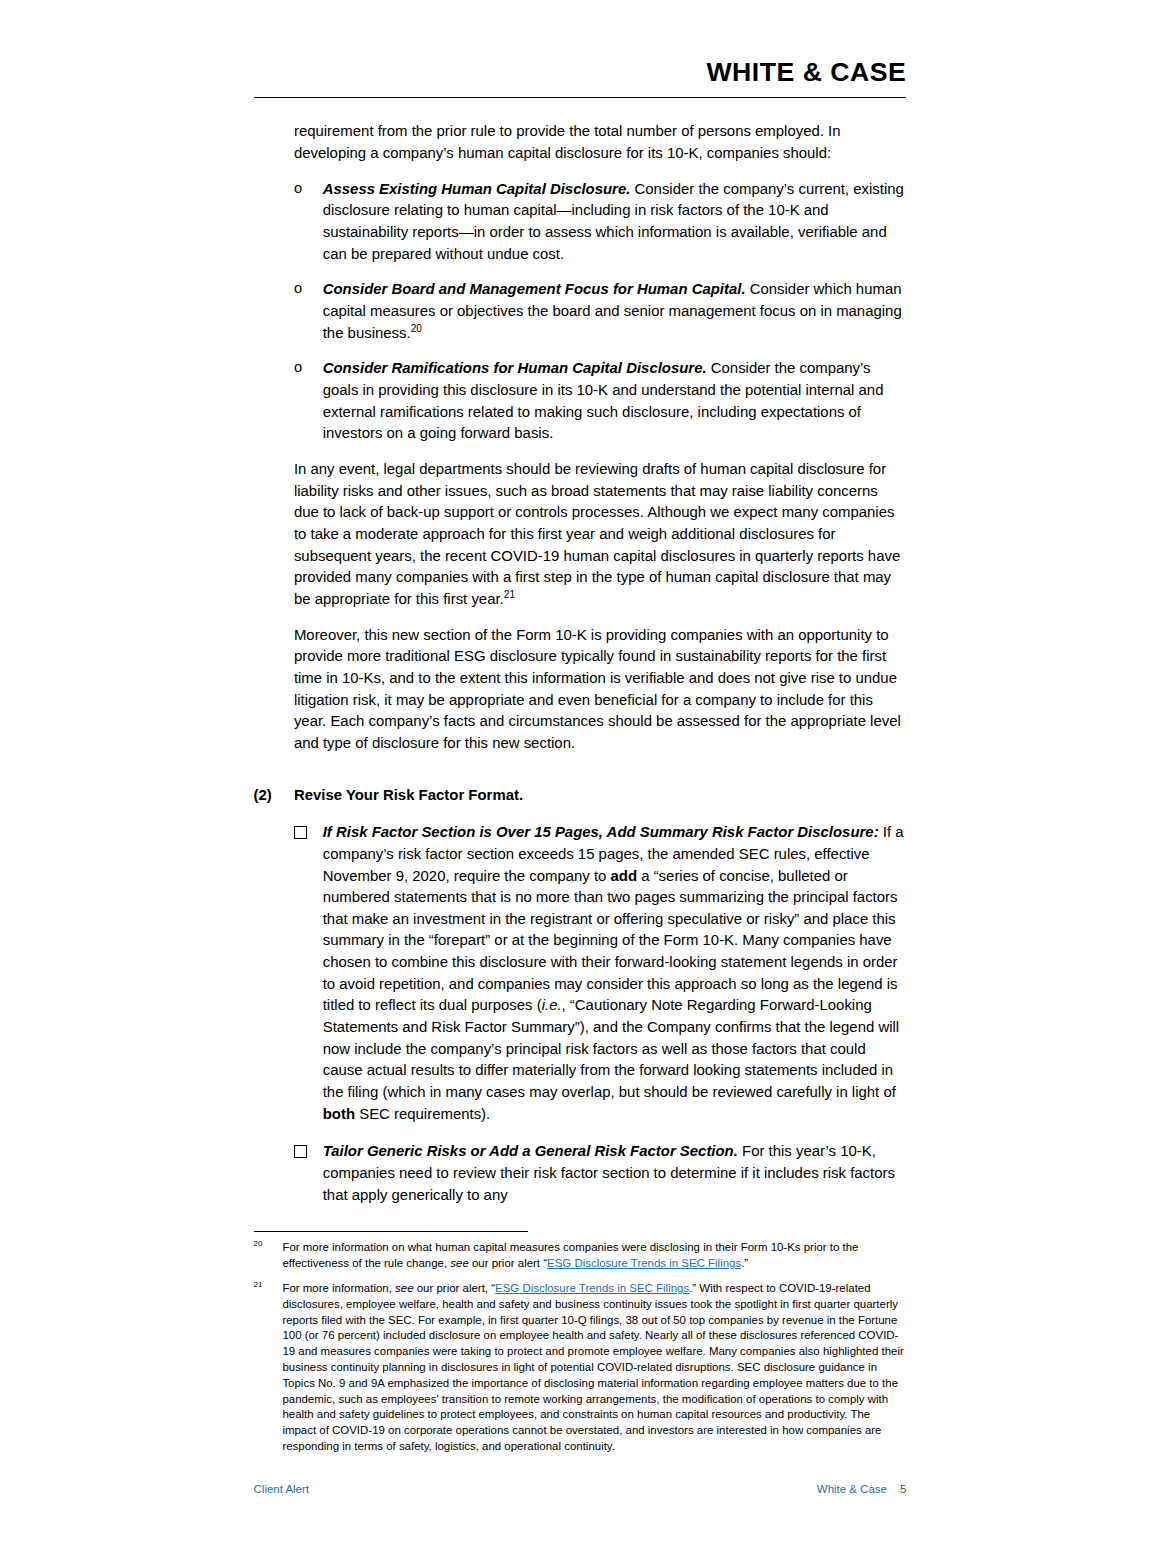WHITE & CASE
requirement from the prior rule to provide the total number of persons employed. In developing a company’s human capital disclosure for its 10-K, companies should:
o
Assess Existing Human Capital Disclosure. Consider the company’s current, existing disclosure relating to human capital—including in risk factors of the 10-K and sustainability reports—in order to assess which information is available, verifiable and can be prepared without undue cost.
o
Consider Board and Management Focus for Human Capital. Consider which human capital measures or objectives the board and senior management focus on in managing the business.20
o
Consider Ramifications for Human Capital Disclosure. Consider the company’s goals in providing this disclosure in its 10-K and understand the potential internal and external ramifications related to making such disclosure, including expectations of investors on a going forward basis.
In any event, legal departments should be reviewing drafts of human capital disclosure for liability risks and other issues, such as broad statements that may raise liability concerns due to lack of back-up support or controls processes. Although we expect many companies to take a moderate approach for this first year and weigh additional disclosures for subsequent years, the recent COVID-19 human capital disclosures in quarterly reports have provided many companies with a first step in the type of human capital disclosure that may be appropriate for this first year.21
Moreover, this new section of the Form 10-K is providing companies with an opportunity to provide more traditional ESG disclosure typically found in sustainability reports for the first time in 10-Ks, and to the extent this information is verifiable and does not give rise to undue litigation risk, it may be appropriate and even beneficial for a company to include for this year. Each company’s facts and circumstances should be assessed for the appropriate level and type of disclosure for this new section.
(2)
Revise Your Risk Factor Format.
If Risk Factor Section is Over 15 Pages, Add Summary Risk Factor Disclosure: If a company’s risk factor section exceeds 15 pages, the amended SEC rules, effective November 9, 2020, require the company to add a “series of concise, bulleted or numbered statements that is no more than two pages summarizing the principal factors that make an investment in the registrant or offering speculative or risky” and place this summary in the “forepart” or at the beginning of the Form 10-K. Many companies have chosen to combine this disclosure with their forward-looking statement legends in order to avoid repetition, and companies may consider this approach so long as the legend is titled to reflect its dual purposes (i.e., “Cautionary Note Regarding Forward-Looking Statements and Risk Factor Summary”), and the Company confirms that the legend will now include the company’s principal risk factors as well as those factors that could cause actual results to differ materially from the forward looking statements included in the filing (which in many cases may overlap, but should be reviewed carefully in light of both SEC requirements).
Tailor Generic Risks or Add a General Risk Factor Section. For this year’s 10-K, companies need to review their risk factor section to determine if it includes risk factors that apply generically to any
20
For more information on what human capital measures companies were disclosing in their Form 10-Ks prior to the effectiveness of the rule change, see our prior alert “ESG Disclosure Trends in SEC Filings.”
21
For more information, see our prior alert, “ESG Disclosure Trends in SEC Filings.” With respect to COVID-19-related disclosures, employee welfare, health and safety and business continuity issues took the spotlight in first quarter quarterly reports filed with the SEC. For example, in first quarter 10-Q filings, 38 out of 50 top companies by revenue in the Fortune 100 (or 76 percent) included disclosure on employee health and safety. Nearly all of these disclosures referenced COVID-19 and measures companies were taking to protect and promote employee welfare. Many companies also highlighted their business continuity planning in disclosures in light of potential COVID-related disruptions. SEC disclosure guidance in Topics No. 9 and 9A emphasized the importance of disclosing material information regarding employee matters due to the pandemic, such as employees' transition to remote working arrangements, the modification of operations to comply with health and safety guidelines to protect employees, and constraints on human capital resources and productivity. The impact of COVID-19 on corporate operations cannot be overstated, and investors are interested in how companies are responding in terms of safety, logistics, and operational continuity.
Client Alert
White & Case 5